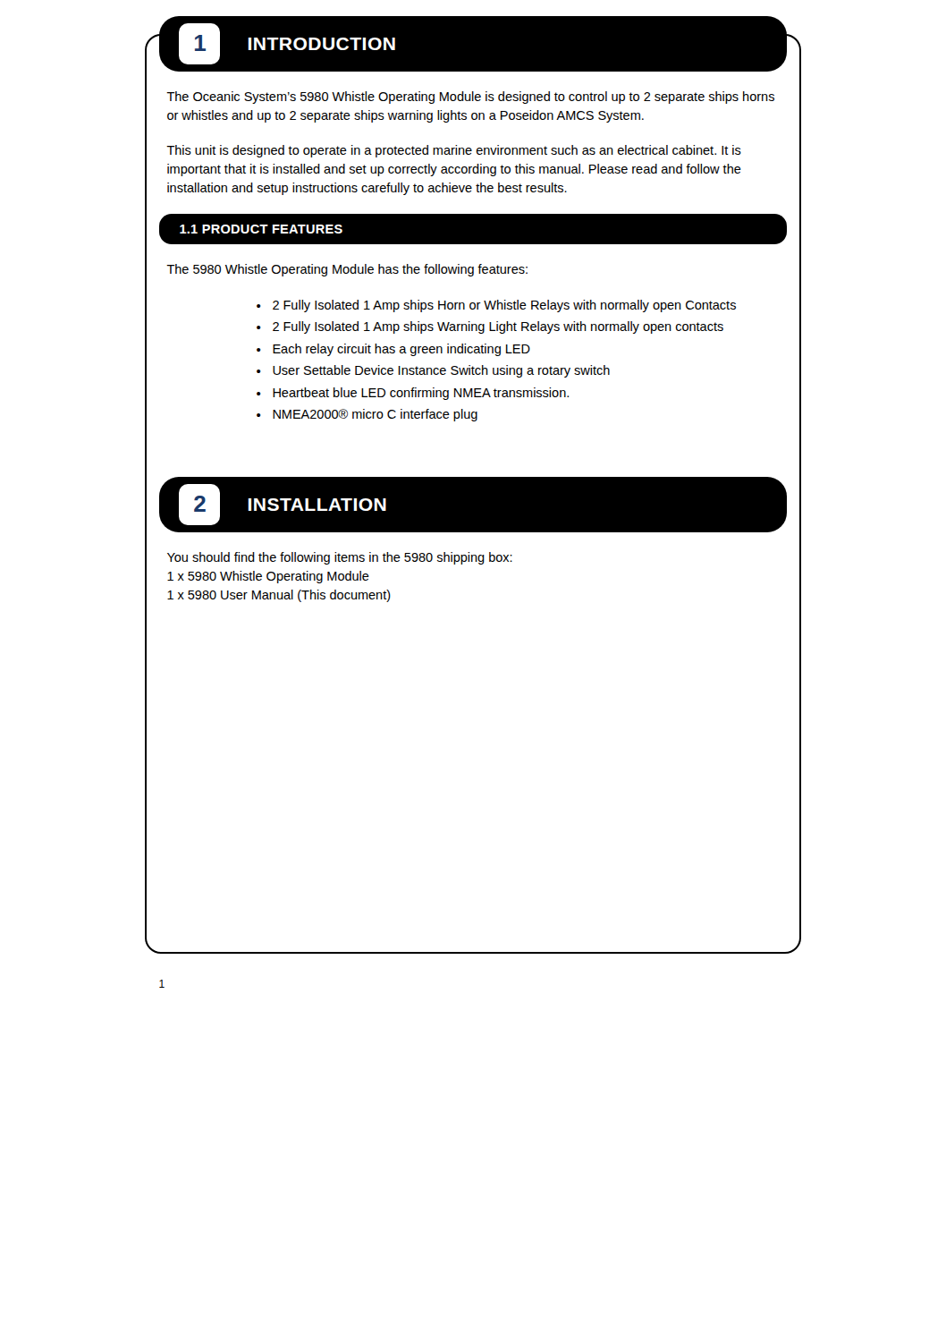1
INTRODUCTION
The Oceanic System’s 5980 Whistle Operating Module is designed to control up to 2 separate ships horns or whistles and up to 2 separate ships warning lights on a Poseidon AMCS System.
This unit is designed to operate in a protected marine environment such as an electrical cabinet. It is important that it is installed and set up correctly according to this manual. Please read and follow the installation and setup instructions carefully to achieve the best results.
1.1 PRODUCT FEATURES
The 5980 Whistle Operating Module has the following features:
2 Fully Isolated 1 Amp ships Horn or Whistle Relays with normally open Contacts
2 Fully Isolated 1 Amp ships Warning Light Relays with normally open contacts
Each relay circuit has a green indicating LED
User Settable Device Instance Switch using a rotary switch
Heartbeat blue LED confirming NMEA transmission.
NMEA2000® micro C interface plug
2
INSTALLATION
You should find the following items in the 5980 shipping box:
1 x 5980 Whistle Operating Module
1 x 5980 User Manual (This document)
1